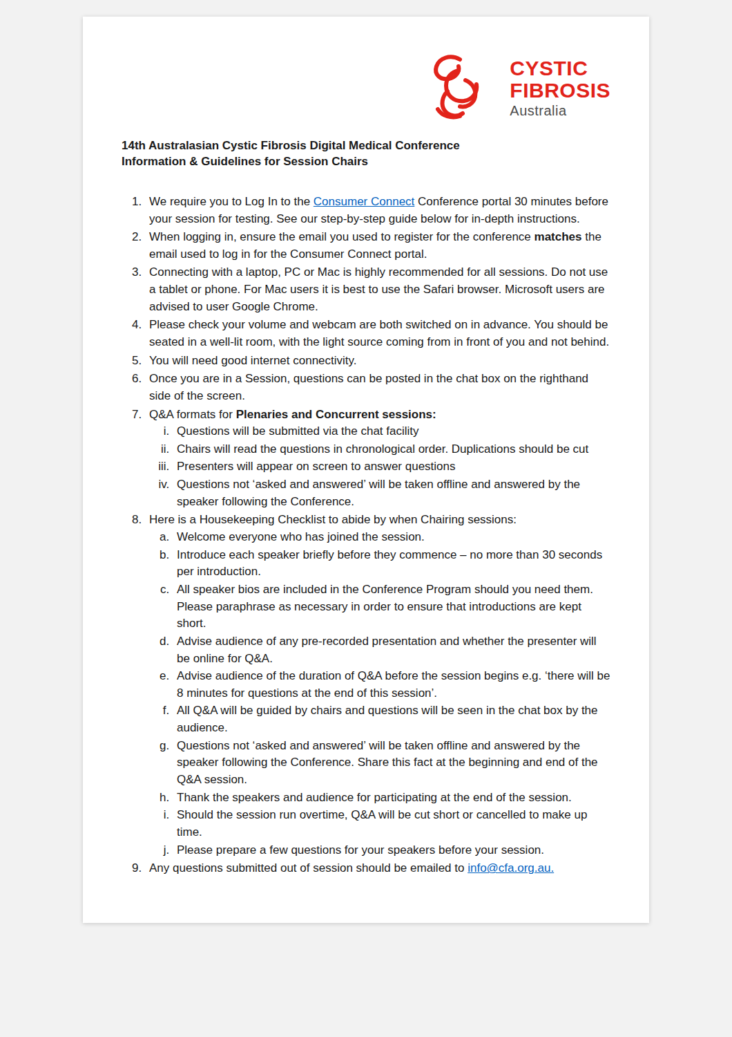Cystic Fibrosis Australia
14th Australasian Cystic Fibrosis Digital Medical Conference Information & Guidelines for Session Chairs
We require you to Log In to the Consumer Connect Conference portal 30 minutes before your session for testing. See our step-by-step guide below for in-depth instructions.
When logging in, ensure the email you used to register for the conference matches the email used to log in for the Consumer Connect portal.
Connecting with a laptop, PC or Mac is highly recommended for all sessions. Do not use a tablet or phone. For Mac users it is best to use the Safari browser. Microsoft users are advised to user Google Chrome.
Please check your volume and webcam are both switched on in advance. You should be seated in a well-lit room, with the light source coming from in front of you and not behind.
You will need good internet connectivity.
Once you are in a Session, questions can be posted in the chat box on the righthand side of the screen.
Q&A formats for Plenaries and Concurrent sessions:
Questions will be submitted via the chat facility
Chairs will read the questions in chronological order. Duplications should be cut
Presenters will appear on screen to answer questions
Questions not ‘asked and answered’ will be taken offline and answered by the speaker following the Conference.
Here is a Housekeeping Checklist to abide by when Chairing sessions:
Welcome everyone who has joined the session.
Introduce each speaker briefly before they commence – no more than 30 seconds per introduction.
All speaker bios are included in the Conference Program should you need them. Please paraphrase as necessary in order to ensure that introductions are kept short.
Advise audience of any pre-recorded presentation and whether the presenter will be online for Q&A.
Advise audience of the duration of Q&A before the session begins e.g. ‘there will be 8 minutes for questions at the end of this session’.
All Q&A will be guided by chairs and questions will be seen in the chat box by the audience.
Questions not ‘asked and answered’ will be taken offline and answered by the speaker following the Conference. Share this fact at the beginning and end of the Q&A session.
Thank the speakers and audience for participating at the end of the session.
Should the session run overtime, Q&A will be cut short or cancelled to make up time.
Please prepare a few questions for your speakers before your session.
Any questions submitted out of session should be emailed to info@cfa.org.au.